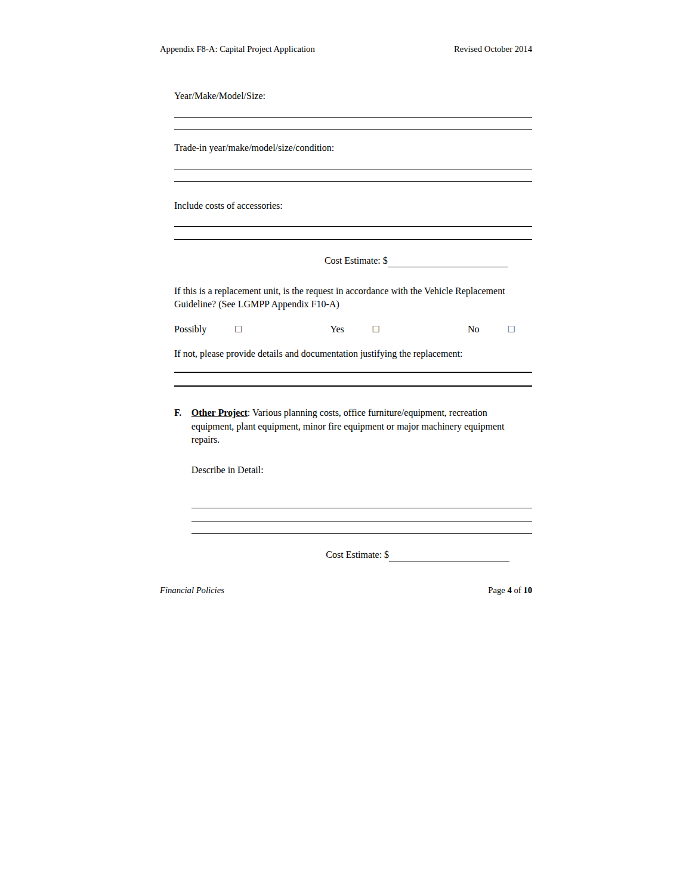Appendix F8-A: Capital Project Application
Revised October 2014
Year/Make/Model/Size:
Trade-in year/make/model/size/condition:
Include costs of accessories:
Cost Estimate: $
If this is a replacement unit, is the request in accordance with the Vehicle Replacement Guideline? (See LGMPP Appendix F10-A)
Possibly □
Yes □
No □
If not, please provide details and documentation justifying the replacement:
F.
Other Project: Various planning costs, office furniture/equipment, recreation equipment, plant equipment, minor fire equipment or major machinery equipment repairs.
Describe in Detail:
Cost Estimate: $
Financial Policies
Page 4 of 10